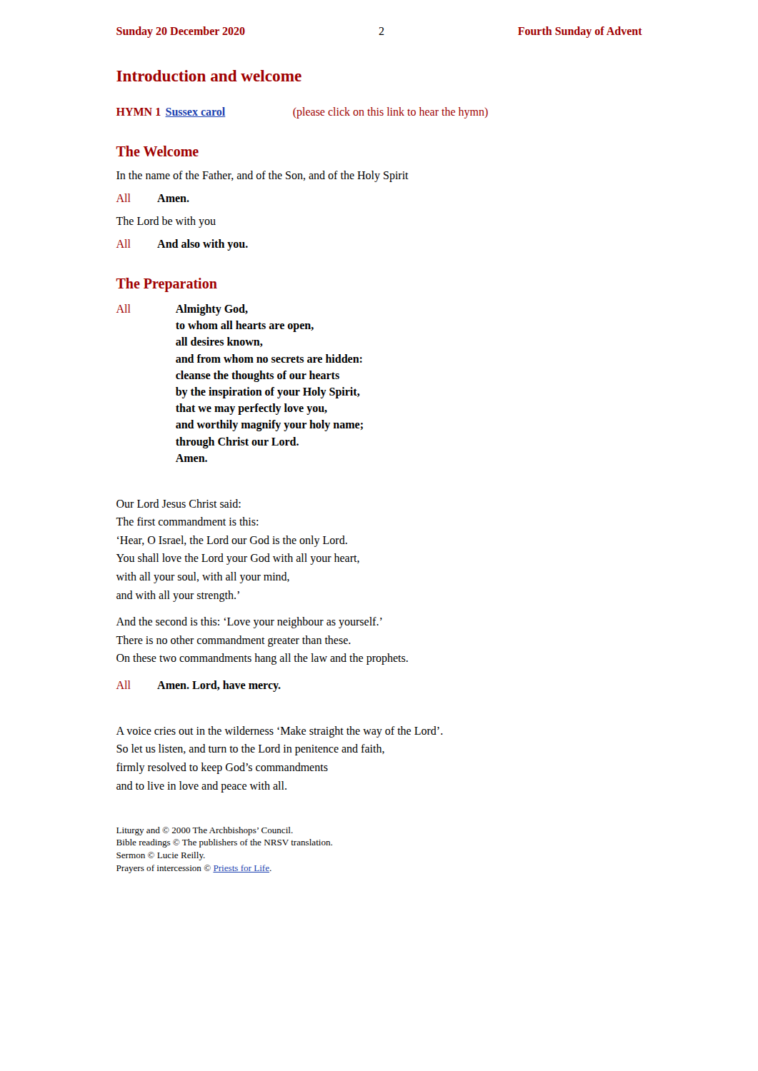Sunday 20 December 2020 2 Fourth Sunday of Advent
Introduction and welcome
HYMN 1 Sussex carol (please click on this link to hear the hymn)
The Welcome
In the name of the Father, and of the Son, and of the Holy Spirit
All Amen.
The Lord be with you
All And also with you.
The Preparation
All
Almighty God,
to whom all hearts are open,
all desires known,
and from whom no secrets are hidden:
cleanse the thoughts of our hearts
by the inspiration of your Holy Spirit,
that we may perfectly love you,
and worthily magnify your holy name;
through Christ our Lord.
Amen.
Our Lord Jesus Christ said:
The first commandment is this:
‘Hear, O Israel, the Lord our God is the only Lord.
You shall love the Lord your God with all your heart,
with all your soul, with all your mind,
and with all your strength.’
And the second is this: ‘Love your neighbour as yourself.’
There is no other commandment greater than these.
On these two commandments hang all the law and the prophets.
All Amen. Lord, have mercy.
A voice cries out in the wilderness ‘Make straight the way of the Lord’.
So let us listen, and turn to the Lord in penitence and faith,
firmly resolved to keep God’s commandments
and to live in love and peace with all.
Liturgy and © 2000 The Archbishops’ Council.
Bible readings © The publishers of the NRSV translation.
Sermon © Lucie Reilly.
Prayers of intercession © Priests for Life.